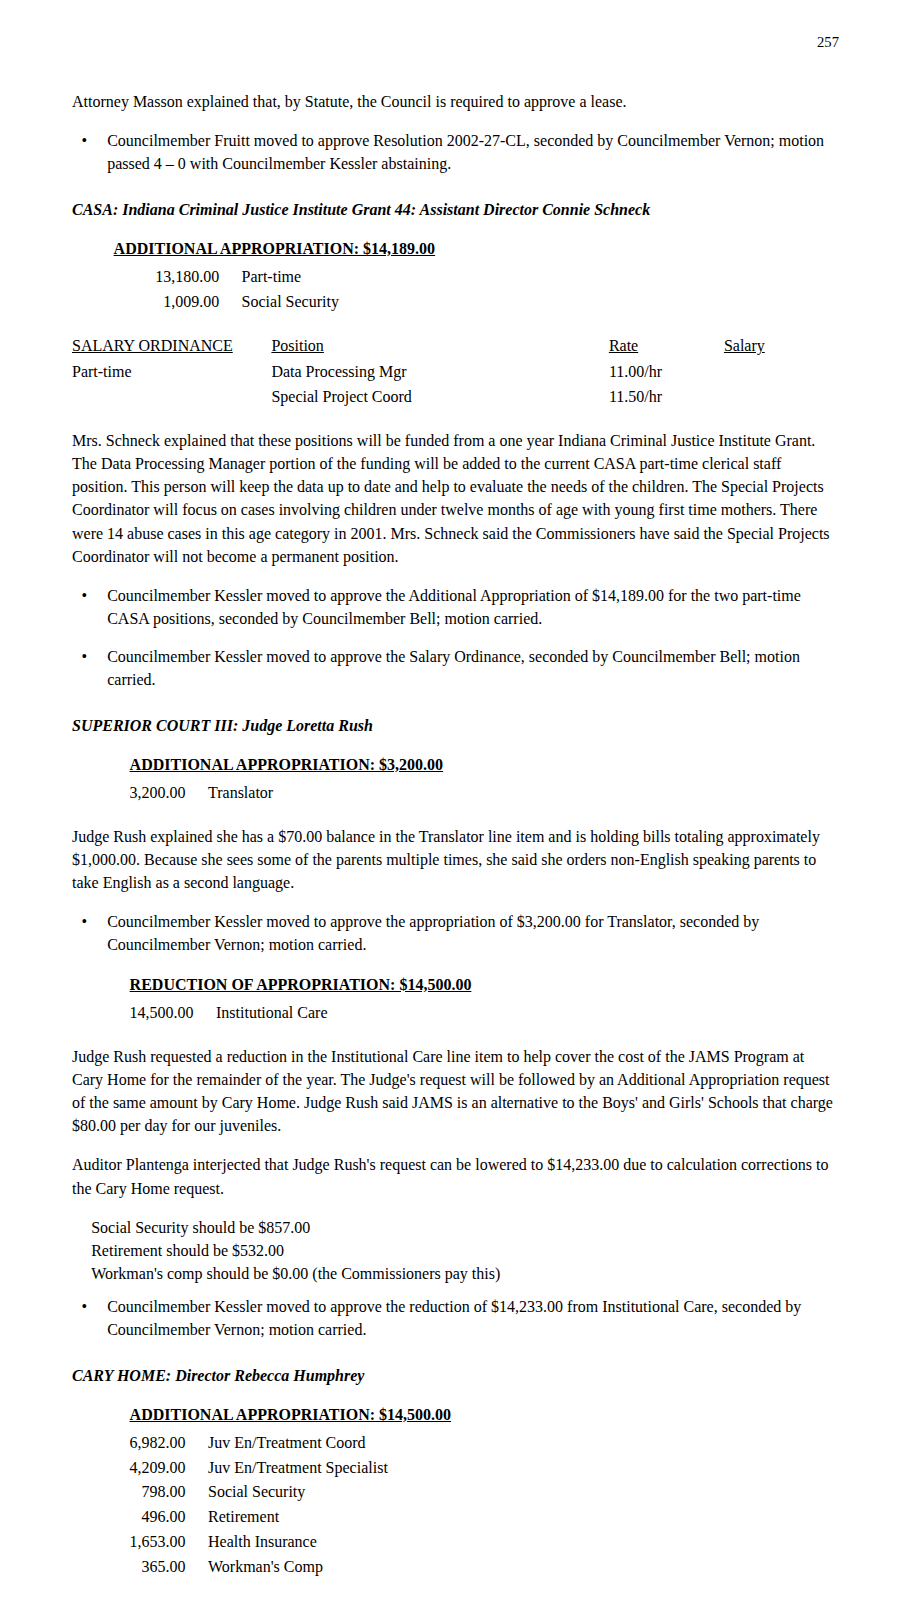257
Attorney Masson explained that, by Statute, the Council is required to approve a lease.
Councilmember Fruitt moved to approve Resolution 2002-27-CL, seconded by Councilmember Vernon; motion passed 4 – 0 with Councilmember Kessler abstaining.
CASA: Indiana Criminal Justice Institute Grant 44: Assistant Director Connie Schneck
ADDITIONAL APPROPRIATION: $14,189.00
| 13,180.00 | Part-time |
| 1,009.00 | Social Security |
| SALARY ORDINANCE | Position | | Rate | Salary |
| --- | --- | --- | --- | --- |
| Part-time | Data Processing Mgr | 11.00/hr | |
| | Special Project Coord | 11.50/hr | |
Mrs. Schneck explained that these positions will be funded from a one year Indiana Criminal Justice Institute Grant. The Data Processing Manager portion of the funding will be added to the current CASA part-time clerical staff position. This person will keep the data up to date and help to evaluate the needs of the children. The Special Projects Coordinator will focus on cases involving children under twelve months of age with young first time mothers. There were 14 abuse cases in this age category in 2001. Mrs. Schneck said the Commissioners have said the Special Projects Coordinator will not become a permanent position.
Councilmember Kessler moved to approve the Additional Appropriation of $14,189.00 for the two part-time CASA positions, seconded by Councilmember Bell; motion carried.
Councilmember Kessler moved to approve the Salary Ordinance, seconded by Councilmember Bell; motion carried.
SUPERIOR COURT III: Judge Loretta Rush
ADDITIONAL APPROPRIATION: $3,200.00
| 3,200.00 | Translator |
Judge Rush explained she has a $70.00 balance in the Translator line item and is holding bills totaling approximately $1,000.00. Because she sees some of the parents multiple times, she said she orders non-English speaking parents to take English as a second language.
Councilmember Kessler moved to approve the appropriation of $3,200.00 for Translator, seconded by Councilmember Vernon; motion carried.
REDUCTION OF APPROPRIATION: $14,500.00
| 14,500.00 | Institutional Care |
Judge Rush requested a reduction in the Institutional Care line item to help cover the cost of the JAMS Program at Cary Home for the remainder of the year. The Judge's request will be followed by an Additional Appropriation request of the same amount by Cary Home. Judge Rush said JAMS is an alternative to the Boys' and Girls' Schools that charge $80.00 per day for our juveniles.
Auditor Plantenga interjected that Judge Rush's request can be lowered to $14,233.00 due to calculation corrections to the Cary Home request.
Social Security should be $857.00
Retirement should be $532.00
Workman's comp should be $0.00 (the Commissioners pay this)
Councilmember Kessler moved to approve the reduction of $14,233.00 from Institutional Care, seconded by Councilmember Vernon; motion carried.
CARY HOME: Director Rebecca Humphrey
ADDITIONAL APPROPRIATION: $14,500.00
| 6,982.00 | Juv En/Treatment Coord |
| 4,209.00 | Juv En/Treatment Specialist |
| 798.00 | Social Security |
| 496.00 | Retirement |
| 1,653.00 | Health Insurance |
| 365.00 | Workman's Comp |